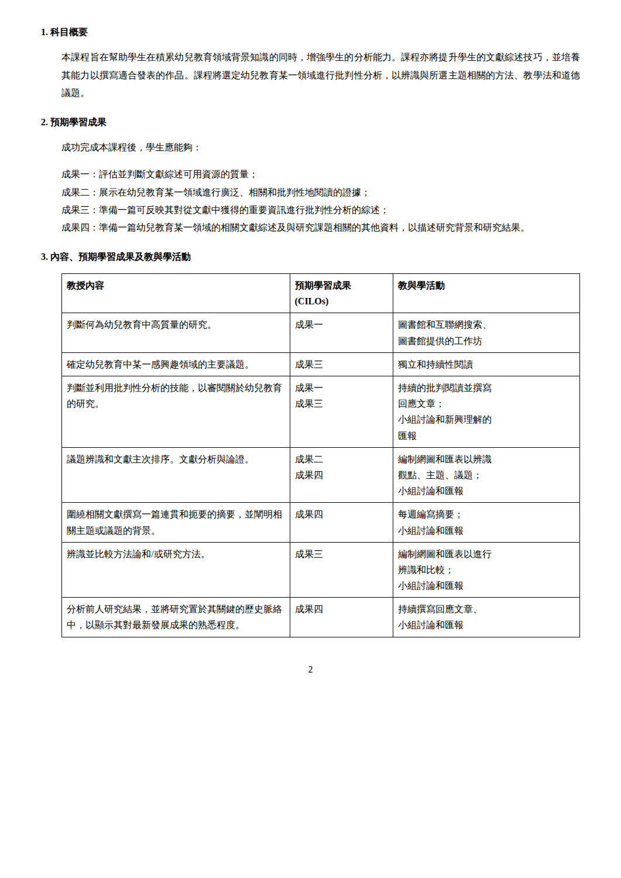科目概要
本課程旨在幫助學生在積累幼兒教育領域背景知識的同時，增強學生的分析能力。課程亦將提升學生的文獻綜述技巧，並培養其能力以撰寫適合發表的作品。課程將選定幼兒教育某一領域進行批判性分析，以辨識與所選主題相關的方法、教學法和道德議題。
預期學習成果
成功完成本課程後，學生應能夠：
成果一：評估並判斷文獻綜述可用資源的質量；
成果二：展示在幼兒教育某一領域進行廣泛、相關和批判性地閱讀的證據；
成果三：準備一篇可反映其對從文獻中獲得的重要資訊進行批判性分析的綜述；
成果四：準備一篇幼兒教育某一領域的相關文獻綜述及與研究課題相關的其他資料，以描述研究背景和研究結果。
內容、預期學習成果及教與學活動
| 教授內容 | 預期學習成果 (CILOs) | 教與學活動 |
| --- | --- | --- |
| 判斷何為幼兒教育中高質量的研究。 | 成果一 | 圖書館和互聯網搜索、 圖書館提供的工作坊 |
| 確定幼兒教育中某一感興趣領域的主要議題。 | 成果三 | 獨立和持續性閱讀 |
| 判斷並利用批判性分析的技能，以審閱關於幼兒教育的研究。 | 成果一 成果三 | 持續的批判閱讀並撰寫 回應文章； 小組討論和新興理解的 匯報 |
| 議題辨識和文獻主次排序。文獻分析與論證。 | 成果二 成果四 | 編制網圖和匯表以辨識 觀點、主題、議題； 小組討論和匯報 |
| 圍繞相關文獻撰寫一篇連貫和扼要的摘要，並闡明相關主題或議題的背景。 | 成果四 | 每週編寫摘要； 小組討論和匯報 |
| 辨識並比較方法論和/或研究方法。 | 成果三 | 編制網圖和匯表以進行 辨識和比較； 小組討論和匯報 |
| 分析前人研究結果，並將研究置於其關鍵的歷史脈絡中，以顯示其對最新發展成果的熟悉程度。 | 成果四 | 持續撰寫回應文章、 小組討論和匯報 |
2